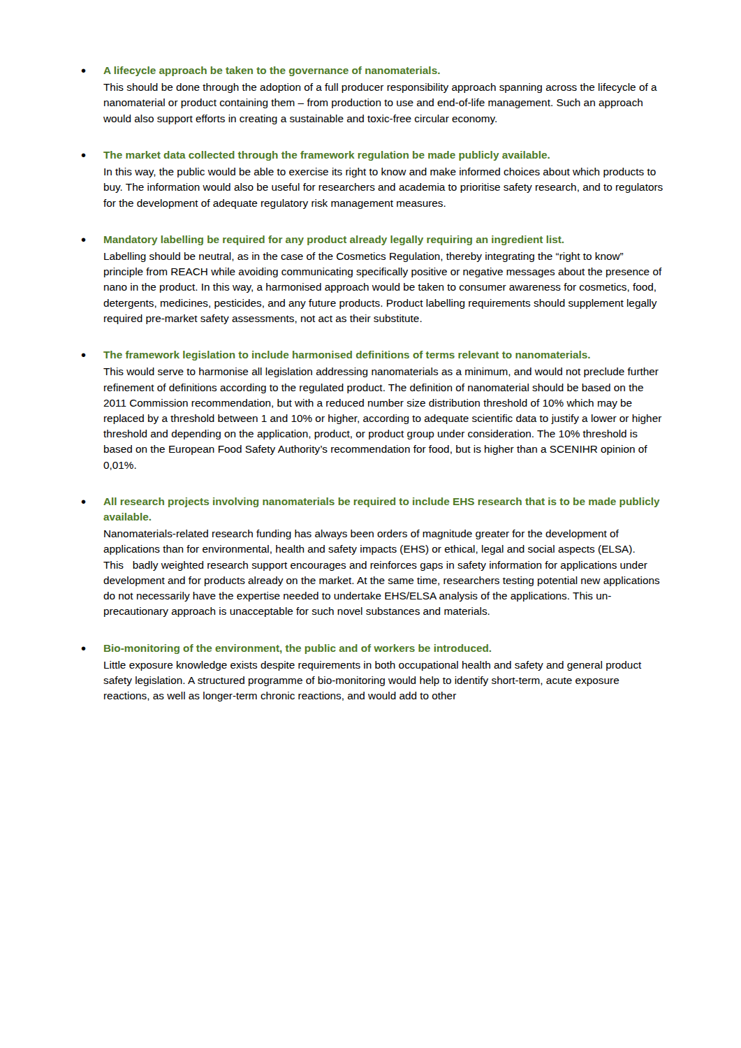A lifecycle approach be taken to the governance of nanomaterials.
This should be done through the adoption of a full producer responsibility approach spanning across the lifecycle of a nanomaterial or product containing them – from production to use and end-of-life management. Such an approach would also support efforts in creating a sustainable and toxic-free circular economy.
The market data collected through the framework regulation be made publicly available.
In this way, the public would be able to exercise its right to know and make informed choices about which products to buy. The information would also be useful for researchers and academia to prioritise safety research, and to regulators for the development of adequate regulatory risk management measures.
Mandatory labelling be required for any product already legally requiring an ingredient list.
Labelling should be neutral, as in the case of the Cosmetics Regulation, thereby integrating the “right to know” principle from REACH while avoiding communicating specifically positive or negative messages about the presence of nano in the product. In this way, a harmonised approach would be taken to consumer awareness for cosmetics, food, detergents, medicines, pesticides, and any future products. Product labelling requirements should supplement legally required pre-market safety assessments, not act as their substitute.
The framework legislation to include harmonised definitions of terms relevant to nanomaterials.
This would serve to harmonise all legislation addressing nanomaterials as a minimum, and would not preclude further refinement of definitions according to the regulated product. The definition of nanomaterial should be based on the 2011 Commission recommendation, but with a reduced number size distribution threshold of 10% which may be replaced by a threshold between 1 and 10% or higher, according to adequate scientific data to justify a lower or higher threshold and depending on the application, product, or product group under consideration. The 10% threshold is based on the European Food Safety Authority’s recommendation for food, but is higher than a SCENIHR opinion of 0,01%.
All research projects involving nanomaterials be required to include EHS research that is to be made publicly available.
Nanomaterials-related research funding has always been orders of magnitude greater for the development of applications than for environmental, health and safety impacts (EHS) or ethical, legal and social aspects (ELSA). This badly weighted research support encourages and reinforces gaps in safety information for applications under development and for products already on the market. At the same time, researchers testing potential new applications do not necessarily have the expertise needed to undertake EHS/ELSA analysis of the applications. This un-precautionary approach is unacceptable for such novel substances and materials.
Bio-monitoring of the environment, the public and of workers be introduced.
Little exposure knowledge exists despite requirements in both occupational health and safety and general product safety legislation. A structured programme of bio-monitoring would help to identify short-term, acute exposure reactions, as well as longer-term chronic reactions, and would add to other